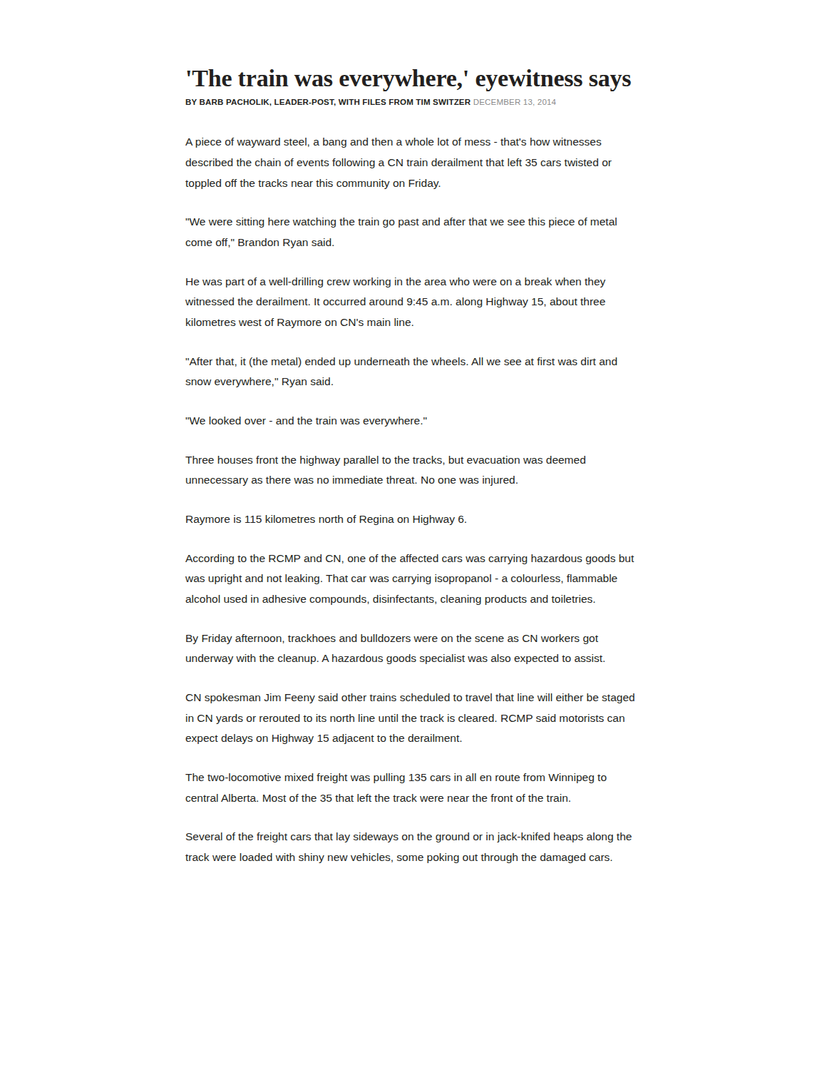'The train was everywhere,' eyewitness says
By Barb Pacholik, Leader-Post, with files from Tim Switzer December 13, 2014
A piece of wayward steel, a bang and then a whole lot of mess - that's how witnesses described the chain of events following a CN train derailment that left 35 cars twisted or toppled off the tracks near this community on Friday.
"We were sitting here watching the train go past and after that we see this piece of metal come off," Brandon Ryan said.
He was part of a well-drilling crew working in the area who were on a break when they witnessed the derailment. It occurred around 9:45 a.m. along Highway 15, about three kilometres west of Raymore on CN's main line.
"After that, it (the metal) ended up underneath the wheels. All we see at first was dirt and snow everywhere," Ryan said.
"We looked over - and the train was everywhere."
Three houses front the highway parallel to the tracks, but evacuation was deemed unnecessary as there was no immediate threat. No one was injured.
Raymore is 115 kilometres north of Regina on Highway 6.
According to the RCMP and CN, one of the affected cars was carrying hazardous goods but was upright and not leaking. That car was carrying isopropanol - a colourless, flammable alcohol used in adhesive compounds, disinfectants, cleaning products and toiletries.
By Friday afternoon, trackhoes and bulldozers were on the scene as CN workers got underway with the cleanup. A hazardous goods specialist was also expected to assist.
CN spokesman Jim Feeny said other trains scheduled to travel that line will either be staged in CN yards or rerouted to its north line until the track is cleared. RCMP said motorists can expect delays on Highway 15 adjacent to the derailment.
The two-locomotive mixed freight was pulling 135 cars in all en route from Winnipeg to central Alberta. Most of the 35 that left the track were near the front of the train.
Several of the freight cars that lay sideways on the ground or in jack-knifed heaps along the track were loaded with shiny new vehicles, some poking out through the damaged cars.